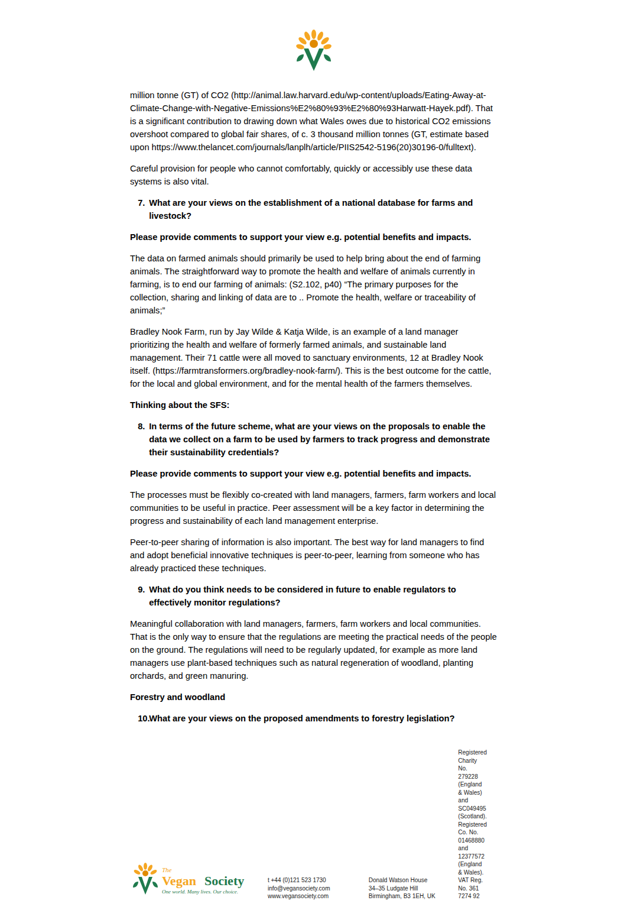million tonne (GT) of CO2 (http://animal.law.harvard.edu/wp-content/uploads/Eating-Away-at-Climate-Change-with-Negative-Emissions%E2%80%93%E2%80%93Harwatt-Hayek.pdf). That is a significant contribution to drawing down what Wales owes due to historical CO2 emissions overshoot compared to global fair shares, of c. 3 thousand million tonnes (GT, estimate based upon https://www.thelancet.com/journals/lanplh/article/PIIS2542-5196(20)30196-0/fulltext).
Careful provision for people who cannot comfortably, quickly or accessibly use these data systems is also vital.
7.
What are your views on the establishment of a national database for farms and livestock?
Please provide comments to support your view e.g. potential benefits and impacts.
The data on farmed animals should primarily be used to help bring about the end of farming animals. The straightforward way to promote the health and welfare of animals currently in farming, is to end our farming of animals: (S2.102, p40) “The primary purposes for the collection, sharing and linking of data are to .. Promote the health, welfare or traceability of animals;”
Bradley Nook Farm, run by Jay Wilde & Katja Wilde, is an example of a land manager prioritizing the health and welfare of formerly farmed animals, and sustainable land management. Their 71 cattle were all moved to sanctuary environments, 12 at Bradley Nook itself. (https://farmtransformers.org/bradley-nook-farm/). This is the best outcome for the cattle, for the local and global environment, and for the mental health of the farmers themselves.
Thinking about the SFS:
8.
In terms of the future scheme, what are your views on the proposals to enable the data we collect on a farm to be used by farmers to track progress and demonstrate their sustainability credentials?
Please provide comments to support your view e.g. potential benefits and impacts.
The processes must be flexibly co-created with land managers, farmers, farm workers and local communities to be useful in practice. Peer assessment will be a key factor in determining the progress and sustainability of each land management enterprise.
Peer-to-peer sharing of information is also important. The best way for land managers to find and adopt beneficial innovative techniques is peer-to-peer, learning from someone who has already practiced these techniques.
9.
What do you think needs to be considered in future to enable regulators to effectively monitor regulations?
Meaningful collaboration with land managers, farmers, farm workers and local communities. That is the only way to ensure that the regulations are meeting the practical needs of the people on the ground. The regulations will need to be regularly updated, for example as more land managers use plant-based techniques such as natural regeneration of woodland, planting orchards, and green manuring.
Forestry and woodland
10.
What are your views on the proposed amendments to forestry legislation?
The Vegan Society One world. Many lives. Our choice.
t +44 (0)121 523 1730
info@vegansociety.com
www.vegansociety.com
Donald Watson House
34–35 Ludgate Hill
Birmingham, B3 1EH, UK
Registered Charity No. 279228 (England & Wales) and
SC049495 (Scotland). Registered Co. No. 01468880 and
12377572 (England & Wales). VAT Reg. No. 361 7274 92